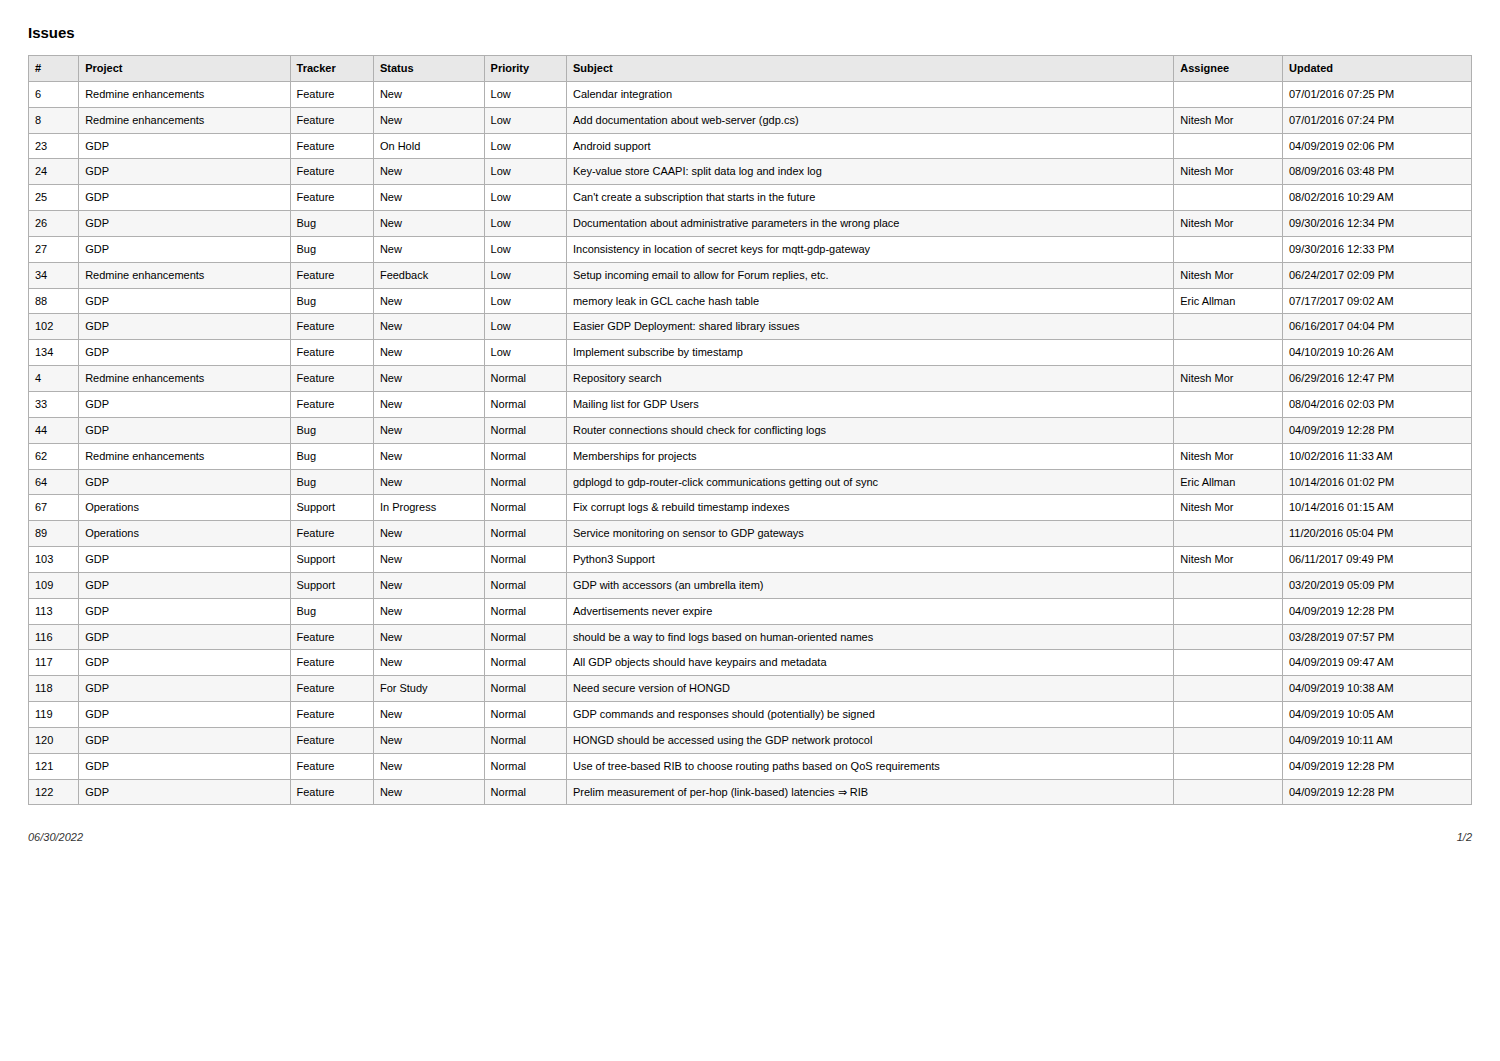Issues
| # | Project | Tracker | Status | Priority | Subject | Assignee | Updated |
| --- | --- | --- | --- | --- | --- | --- | --- |
| 6 | Redmine enhancements | Feature | New | Low | Calendar integration | | 07/01/2016 07:25 PM |
| 8 | Redmine enhancements | Feature | New | Low | Add documentation about web-server (gdp.cs) | Nitesh Mor | 07/01/2016 07:24 PM |
| 23 | GDP | Feature | On Hold | Low | Android support | | 04/09/2019 02:06 PM |
| 24 | GDP | Feature | New | Low | Key-value store CAAPI: split data log and index log | Nitesh Mor | 08/09/2016 03:48 PM |
| 25 | GDP | Feature | New | Low | Can't create a subscription that starts in the future | | 08/02/2016 10:29 AM |
| 26 | GDP | Bug | New | Low | Documentation about administrative parameters in the wrong place | Nitesh Mor | 09/30/2016 12:34 PM |
| 27 | GDP | Bug | New | Low | Inconsistency in location of secret keys for mqtt-gdp-gateway | | 09/30/2016 12:33 PM |
| 34 | Redmine enhancements | Feature | Feedback | Low | Setup incoming email to allow for Forum replies, etc. | Nitesh Mor | 06/24/2017 02:09 PM |
| 88 | GDP | Bug | New | Low | memory leak in GCL cache hash table | Eric Allman | 07/17/2017 09:02 AM |
| 102 | GDP | Feature | New | Low | Easier GDP Deployment: shared library issues | | 06/16/2017 04:04 PM |
| 134 | GDP | Feature | New | Low | Implement subscribe by timestamp | | 04/10/2019 10:26 AM |
| 4 | Redmine enhancements | Feature | New | Normal | Repository search | Nitesh Mor | 06/29/2016 12:47 PM |
| 33 | GDP | Feature | New | Normal | Mailing list for GDP Users | | 08/04/2016 02:03 PM |
| 44 | GDP | Bug | New | Normal | Router connections should check for conflicting logs | | 04/09/2019 12:28 PM |
| 62 | Redmine enhancements | Bug | New | Normal | Memberships for projects | Nitesh Mor | 10/02/2016 11:33 AM |
| 64 | GDP | Bug | New | Normal | gdplogd to gdp-router-click communications getting out of sync | Eric Allman | 10/14/2016 01:02 PM |
| 67 | Operations | Support | In Progress | Normal | Fix corrupt logs & rebuild timestamp indexes | Nitesh Mor | 10/14/2016 01:15 AM |
| 89 | Operations | Feature | New | Normal | Service monitoring on sensor to GDP gateways | | 11/20/2016 05:04 PM |
| 103 | GDP | Support | New | Normal | Python3 Support | Nitesh Mor | 06/11/2017 09:49 PM |
| 109 | GDP | Support | New | Normal | GDP with accessors (an umbrella item) | | 03/20/2019 05:09 PM |
| 113 | GDP | Bug | New | Normal | Advertisements never expire | | 04/09/2019 12:28 PM |
| 116 | GDP | Feature | New | Normal | should be a way to find logs based on human-oriented names | | 03/28/2019 07:57 PM |
| 117 | GDP | Feature | New | Normal | All GDP objects should have keypairs and metadata | | 04/09/2019 09:47 AM |
| 118 | GDP | Feature | For Study | Normal | Need secure version of HONGD | | 04/09/2019 10:38 AM |
| 119 | GDP | Feature | New | Normal | GDP commands and responses should (potentially) be signed | | 04/09/2019 10:05 AM |
| 120 | GDP | Feature | New | Normal | HONGD should be accessed using the GDP network protocol | | 04/09/2019 10:11 AM |
| 121 | GDP | Feature | New | Normal | Use of tree-based RIB to choose routing paths based on QoS requirements | | 04/09/2019 12:28 PM |
| 122 | GDP | Feature | New | Normal | Prelim measurement of per-hop (link-based) latencies ⇒ RIB | | 04/09/2019 12:28 PM |
06/30/2022 1/2